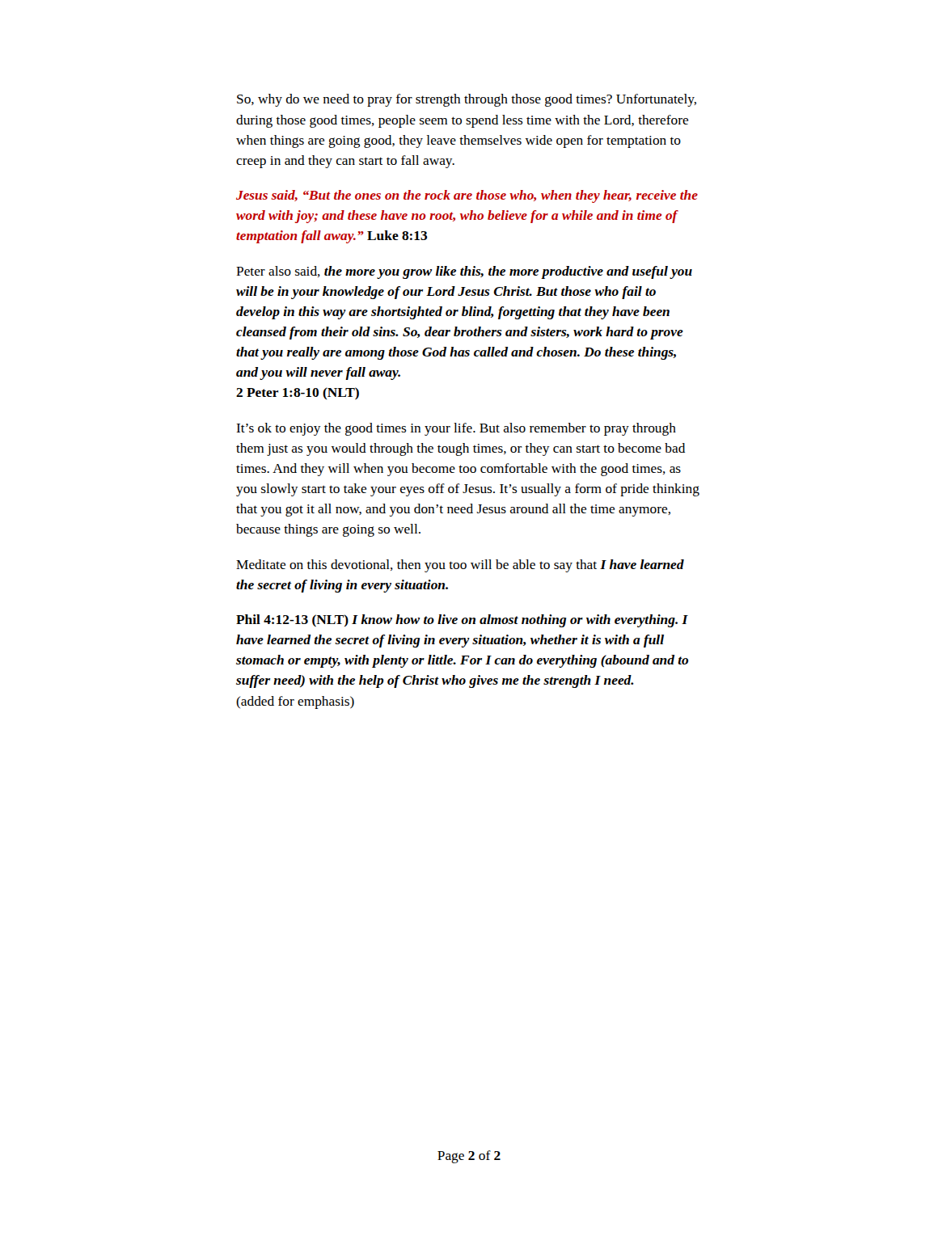So, why do we need to pray for strength through those good times? Unfortunately, during those good times, people seem to spend less time with the Lord, therefore when things are going good, they leave themselves wide open for temptation to creep in and they can start to fall away.
Jesus said, “But the ones on the rock are those who, when they hear, receive the word with joy; and these have no root, who believe for a while and in time of temptation fall away.” Luke 8:13
Peter also said, the more you grow like this, the more productive and useful you will be in your knowledge of our Lord Jesus Christ. But those who fail to develop in this way are shortsighted or blind, forgetting that they have been cleansed from their old sins. So, dear brothers and sisters, work hard to prove that you really are among those God has called and chosen. Do these things, and you will never fall away.
2 Peter 1:8-10 (NLT)
It’s ok to enjoy the good times in your life. But also remember to pray through them just as you would through the tough times, or they can start to become bad times. And they will when you become too comfortable with the good times, as you slowly start to take your eyes off of Jesus. It’s usually a form of pride thinking that you got it all now, and you don’t need Jesus around all the time anymore, because things are going so well.
Meditate on this devotional, then you too will be able to say that I have learned the secret of living in every situation.
Phil 4:12-13 (NLT) I know how to live on almost nothing or with everything. I have learned the secret of living in every situation, whether it is with a full stomach or empty, with plenty or little. For I can do everything (abound and to suffer need) with the help of Christ who gives me the strength I need.
(added for emphasis)
Page 2 of 2